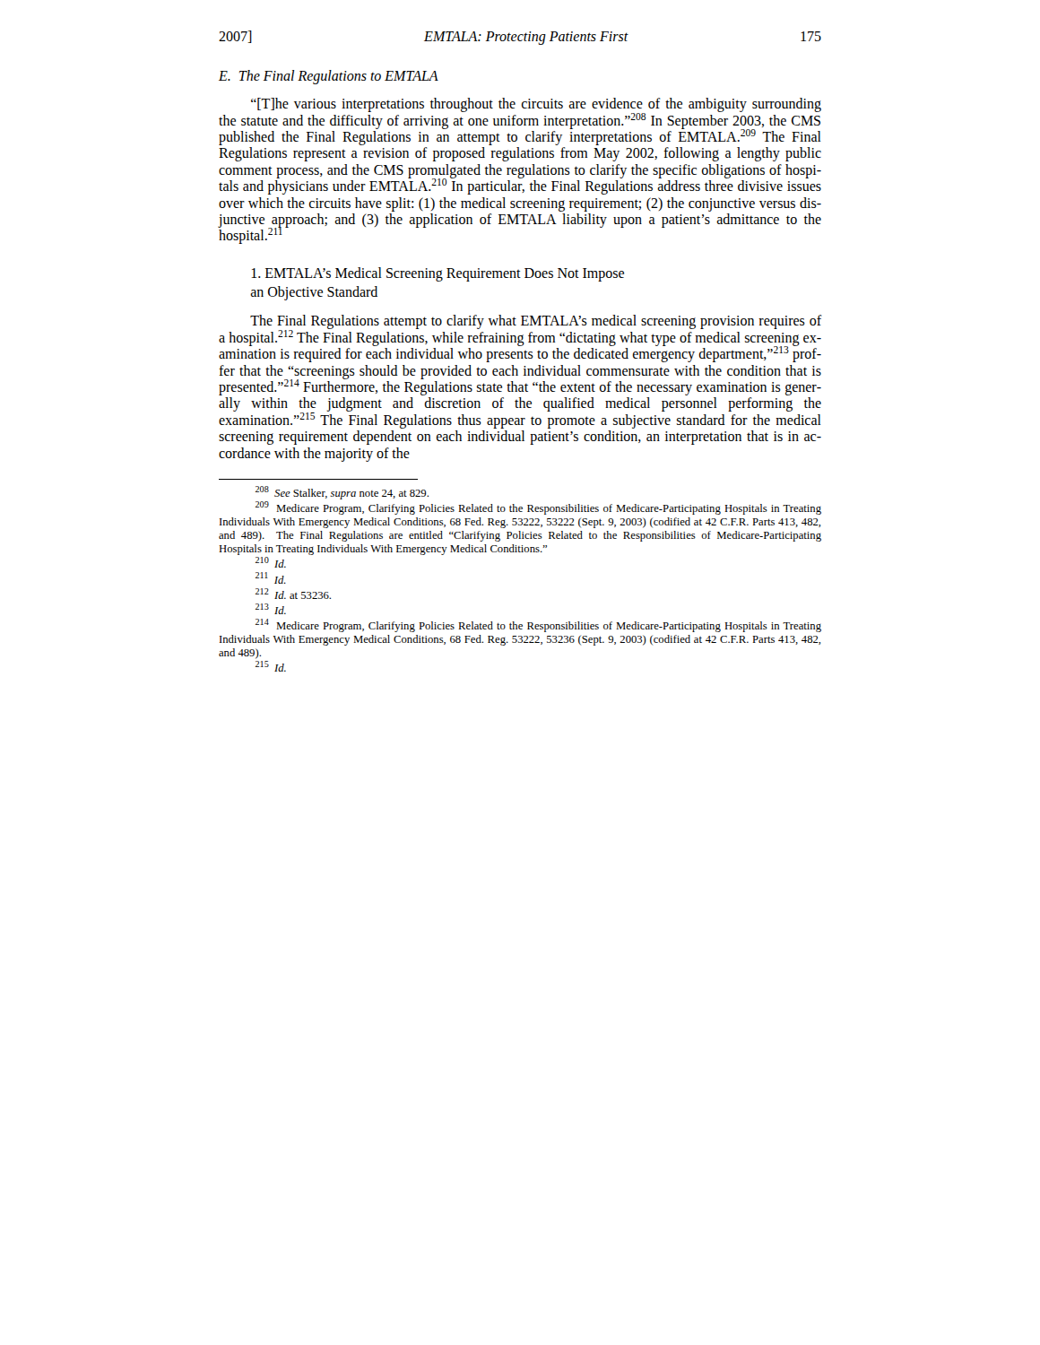2007] EMTALA: Protecting Patients First 175
E. The Final Regulations to EMTALA
“[T]he various interpretations throughout the circuits are evidence of the ambiguity surrounding the statute and the difficulty of arriving at one uniform interpretation.”208 In September 2003, the CMS published the Final Regulations in an attempt to clarify interpretations of EMTALA.209 The Final Regulations represent a revision of proposed regulations from May 2002, following a lengthy public comment process, and the CMS promulgated the regulations to clarify the specific obligations of hospitals and physicians under EMTALA.210 In particular, the Final Regulations address three divisive issues over which the circuits have split: (1) the medical screening requirement; (2) the conjunctive versus disjunctive approach; and (3) the application of EMTALA liability upon a patient’s admittance to the hospital.211
1. EMTALA’s Medical Screening Requirement Does Not Impose
an Objective Standard
The Final Regulations attempt to clarify what EMTALA’s medical screening provision requires of a hospital.212 The Final Regulations, while refraining from “dictating what type of medical screening examination is required for each individual who presents to the dedicated emergency department,”213 proffer that the “screenings should be provided to each individual commensurate with the condition that is presented.”214 Furthermore, the Regulations state that “the extent of the necessary examination is generally within the judgment and discretion of the qualified medical personnel performing the examination.”215 The Final Regulations thus appear to promote a subjective standard for the medical screening requirement dependent on each individual patient’s condition, an interpretation that is in accordance with the majority of the
208 See Stalker, supra note 24, at 829.
209 Medicare Program, Clarifying Policies Related to the Responsibilities of Medicare-Participating Hospitals in Treating Individuals With Emergency Medical Conditions, 68 Fed. Reg. 53222, 53222 (Sept. 9, 2003) (codified at 42 C.F.R. Parts 413, 482, and 489). The Final Regulations are entitled “Clarifying Policies Related to the Responsibilities of Medicare-Participating Hospitals in Treating Individuals With Emergency Medical Conditions.”
210 Id.
211 Id.
212 Id. at 53236.
213 Id.
214 Medicare Program, Clarifying Policies Related to the Responsibilities of Medicare-Participating Hospitals in Treating Individuals With Emergency Medical Conditions, 68 Fed. Reg. 53222, 53236 (Sept. 9, 2003) (codified at 42 C.F.R. Parts 413, 482, and 489).
215 Id.